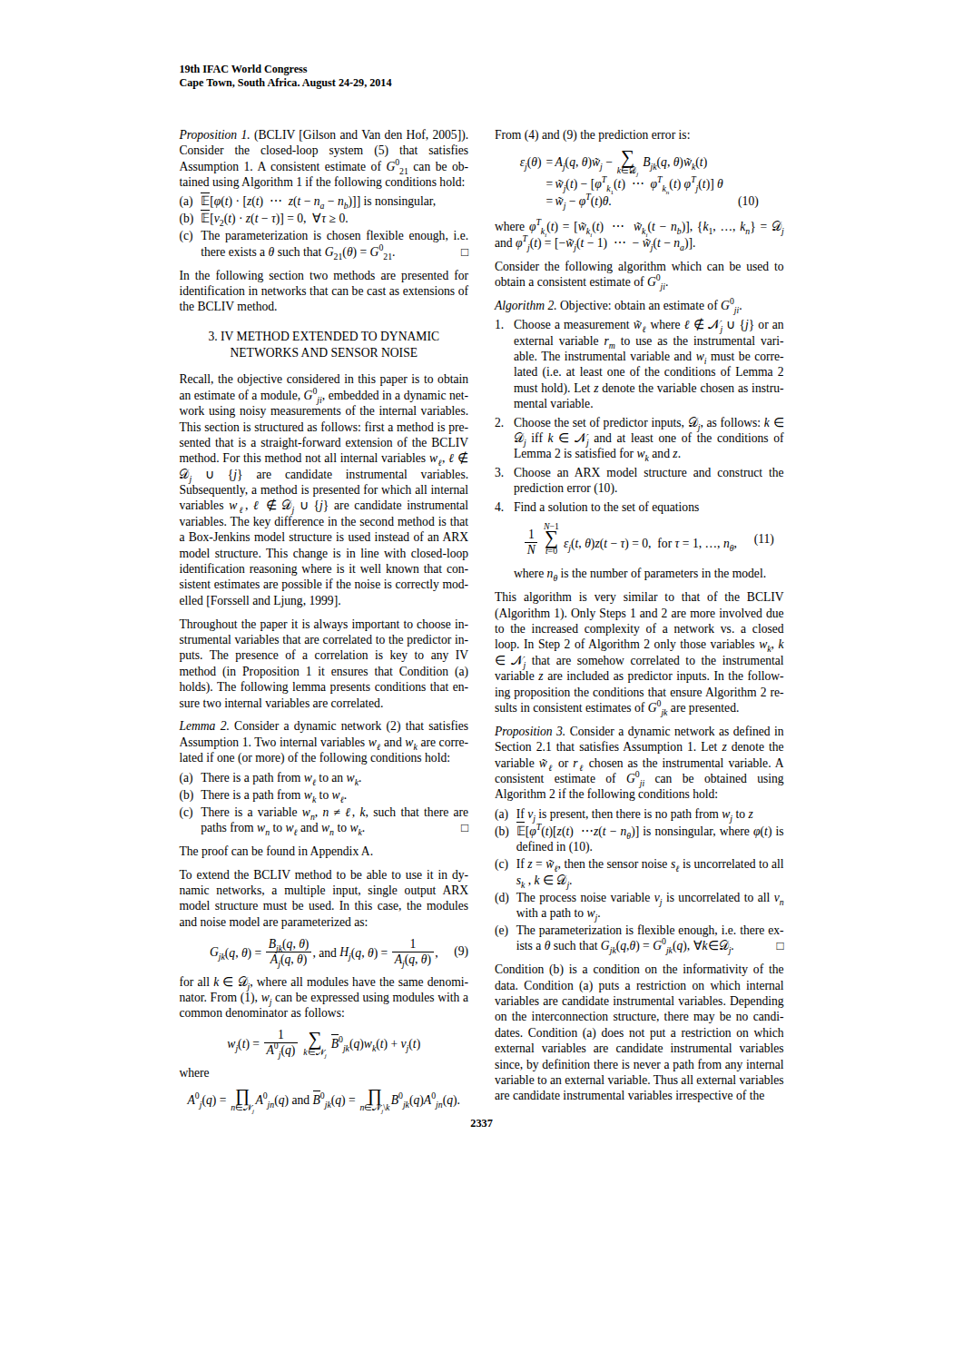19th IFAC World Congress
Cape Town, South Africa. August 24-29, 2014
Proposition 1. (BCLIV [Gilson and Van den Hof, 2005]). Consider the closed-loop system (5) that satisfies Assumption 1. A consistent estimate of G021 can be obtained using Algorithm 1 if the following conditions hold:
𝔼[φ(t) · [z(t) ⋯ z(t − na − nb)]] is nonsingular,
𝔼[v2(t) · z(t − τ)] = 0, ∀τ ≥ 0.
The parameterization is chosen flexible enough, i.e. there exists a θ such that G21(θ) = G021. □
In the following section two methods are presented for identification in networks that can be cast as extensions of the BCLIV method.
3. IV METHOD EXTENDED TO DYNAMIC
NETWORKS AND SENSOR NOISE
Recall, the objective considered in this paper is to obtain an estimate of a module, G0ji, embedded in a dynamic network using noisy measurements of the internal variables. This section is structured as follows: first a method is presented that is a straight-forward extension of the BCLIV method. For this method not all internal variables wℓ, ℓ ∉ 𝒟j ∪ {j} are candidate instrumental variables. Subsequently, a method is presented for which all internal variables wℓ, ℓ ∉ 𝒟j ∪ {j} are candidate instrumental variables. The key difference in the second method is that a Box-Jenkins model structure is used instead of an ARX model structure. This change is in line with closed-loop identification reasoning where is it well known that consistent estimates are possible if the noise is correctly modelled [Forssell and Ljung, 1999].
Throughout the paper it is always important to choose instrumental variables that are correlated to the predictor inputs. The presence of a correlation is key to any IV method (in Proposition 1 it ensures that Condition (a) holds). The following lemma presents conditions that ensure two internal variables are correlated.
Lemma 2. Consider a dynamic network (2) that satisfies Assumption 1. Two internal variables wℓ and wk are correlated if one (or more) of the following conditions hold:
There is a path from wℓ to an wk.
There is a path from wk to wℓ.
There is a variable wn, n ≠ ℓ, k, such that there are paths from wn to wℓ and wn to wk. □
The proof can be found in Appendix A.
To extend the BCLIV method to be able to use it in dynamic networks, a multiple input, single output ARX model structure must be used. In this case, the modules and noise model are parameterized as:
Gjk(q, θ) = Bjk(q, θ) Aj(q, θ), and Hj(q, θ) = 1 Aj(q, θ), (9)
for all k ∈ 𝒟j, where all modules have the same denominator. From (1), wj can be expressed using modules with a common denominator as follows:
wj(t) = 1 A0j(q) ∑k∈𝒩j B0jk(q)wk(t) + vj(t)
where
A0j(q) = ∏n∈𝒩j A0jn(q) and B0jk(q) = ∏n∈𝒩j\k B0jk(q)A0jn(q).
From (4) and (9) the prediction error is:
εj(θ) = Aj(q, θ)w̃j − ∑k∈𝒟j Bjk(q, θ)w̃k(t)
= w̃j(t) − [φTk1(t) ⋯ φTkn(t) φTj(t)] θ
= w̃j − φT(t)θ. (10)
where φTki(t) = [w̃ki(t) ⋯ w̃ki(t − nb)], {k1, …, kn} = 𝒟j and φTj(t) = [−w̃j(t − 1) ⋯ − w̃j(t − na)].
Consider the following algorithm which can be used to obtain a consistent estimate of G0ji.
Algorithm 2. Objective: obtain an estimate of G0ji.
Choose a measurement w̃ℓ where ℓ ∉ 𝒩j ∪ {j} or an external variable rm to use as the instrumental variable. The instrumental variable and wi must be correlated (i.e. at least one of the conditions of Lemma 2 must hold). Let z denote the variable chosen as instrumental variable.
Choose the set of predictor inputs, 𝒟j, as follows: k ∈ 𝒟j iff k ∈ 𝒩j and at least one of the conditions of Lemma 2 is satisfied for wk and z.
Choose an ARX model structure and construct the prediction error (10).
Find a solution to the set of equations
1 N N−1∑t=0 εj(t, θ)z(t − τ) = 0, for τ = 1, …, nθ, (11)
where nθ is the number of parameters in the model.
This algorithm is very similar to that of the BCLIV (Algorithm 1). Only Steps 1 and 2 are more involved due to the increased complexity of a network vs. a closed loop. In Step 2 of Algorithm 2 only those variables wk, k ∈ 𝒩j that are somehow correlated to the instrumental variable z are included as predictor inputs. In the following proposition the conditions that ensure Algorithm 2 results in consistent estimates of G0jk are presented.
Proposition 3. Consider a dynamic network as defined in Section 2.1 that satisfies Assumption 1. Let z denote the variable w̃ℓ or rℓ chosen as the instrumental variable. A consistent estimate of G0ji can be obtained using Algorithm 2 if the following conditions hold:
If vj is present, then there is no path from wj to z
𝔼[φT(t)[z(t) ⋯z(t − nθ)] is nonsingular, where φ(t) is defined in (10).
If z = w̃ℓ, then the sensor noise sℓ is uncorrelated to all sk , k ∈ 𝒟j.
The process noise variable vj is uncorrelated to all vn with a path to wj.
The parameterization is flexible enough, i.e. there exists a θ such that Gjk(q,θ) = G0jk(q), ∀k∈𝒟j. □
Condition (b) is a condition on the informativity of the data. Condition (a) puts a restriction on which internal variables are candidate instrumental variables. Depending on the interconnection structure, there may be no candidates. Condition (a) does not put a restriction on which external variables are candidate instrumental variables since, by definition there is never a path from any internal variable to an external variable. Thus all external variables are candidate instrumental variables irrespective of the
2337